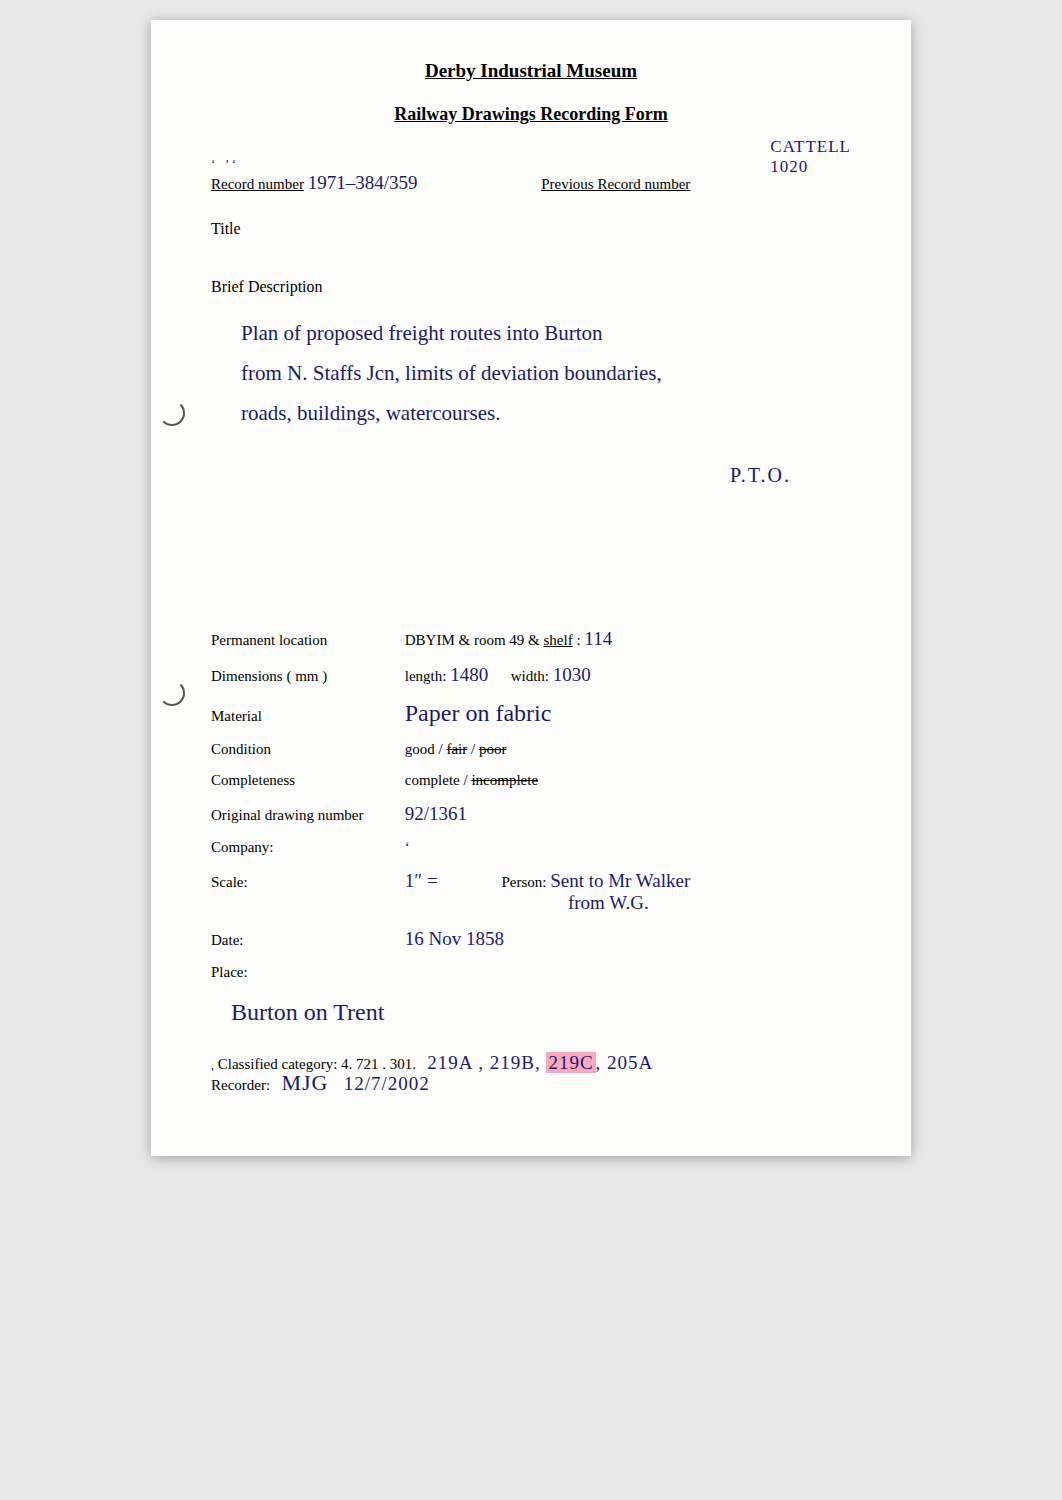Derby Industrial Museum
Railway Drawings Recording Form
‘ ’ ‘
Record number 1971–384/359 Previous Record number CATTELL
1020
Title
Brief Description
Plan of proposed freight routes into Burton
from N. Staffs Jcn, limits of deviation boundaries,
roads, buildings, watercourses.
P.T.O.
Permanent location DBYIM & room 49 & shelf : 114
Dimensions ( mm ) length: 1480 width: 1030
Material Paper on fabric
Condition good / fair / poor
Completeness complete / incomplete
Original drawing number 92/1361
Company: ‘
Scale: 1″ = Person: Sent to Mr Walker
from W.G.
Date: 16 Nov 1858
Place:
Burton on Trent
, Classified category: 4. 721 . 301. 219A , 219B, 219C, 205A
Recorder: MJG 12/7/2002